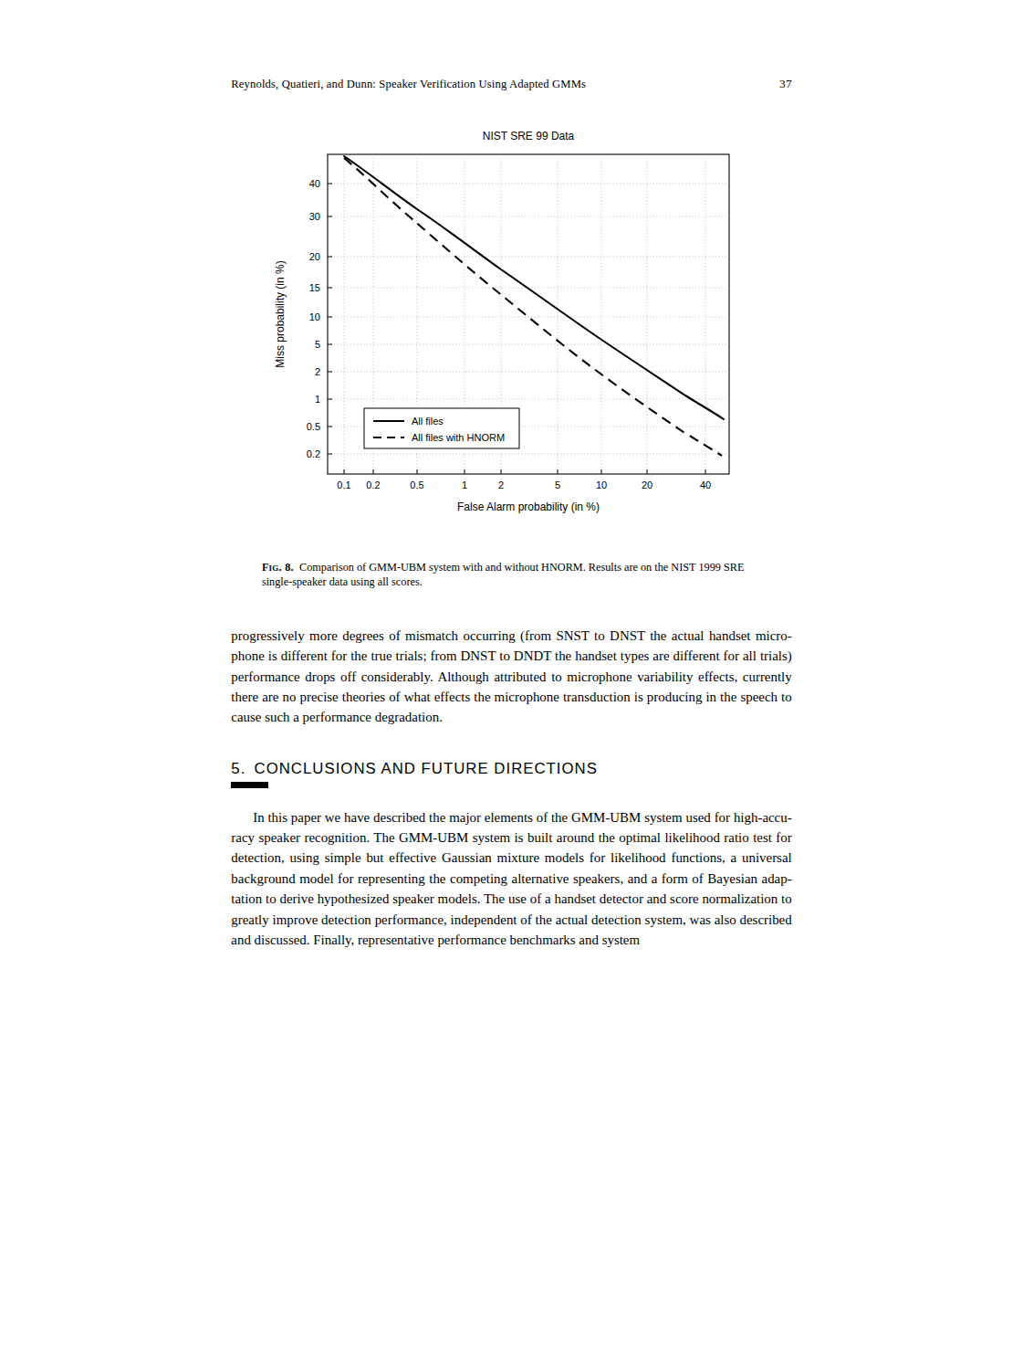Reynolds, Quatieri, and Dunn: Speaker Verification Using Adapted GMMs 37
NIST SRE 99 Data DET plot Detection error tradeoff curves. Solid curve: all files. Dashed curve: all files with HNORM, consistently lower miss probability at equal false alarm probability. NIST SRE 99 Data 40 30 20 15 10 5 2 1 0.5 0.2 0.1 0.2 0.5 1 2 5 10 20 40 False Alarm probability (in %) Miss probability (in %) All files All files with HNORM
Fig. 8. Comparison of GMM-UBM system with and without HNORM. Results are on the NIST 1999 SRE single-speaker data using all scores.
progressively more degrees of mismatch occurring (from SNST to DNST the actual handset microphone is different for the true trials; from DNST to DNDT the handset types are different for all trials) performance drops off considerably. Although attributed to microphone variability effects, currently there are no precise theories of what effects the microphone transduction is producing in the speech to cause such a performance degradation.
5. Conclusions and Future Directions
In this paper we have described the major elements of the GMM-UBM system used for high-accuracy speaker recognition. The GMM-UBM system is built around the optimal likelihood ratio test for detection, using simple but effective Gaussian mixture models for likelihood functions, a universal background model for representing the competing alternative speakers, and a form of Bayesian adaptation to derive hypothesized speaker models. The use of a handset detector and score normalization to greatly improve detection performance, independent of the actual detection system, was also described and discussed. Finally, representative performance benchmarks and system